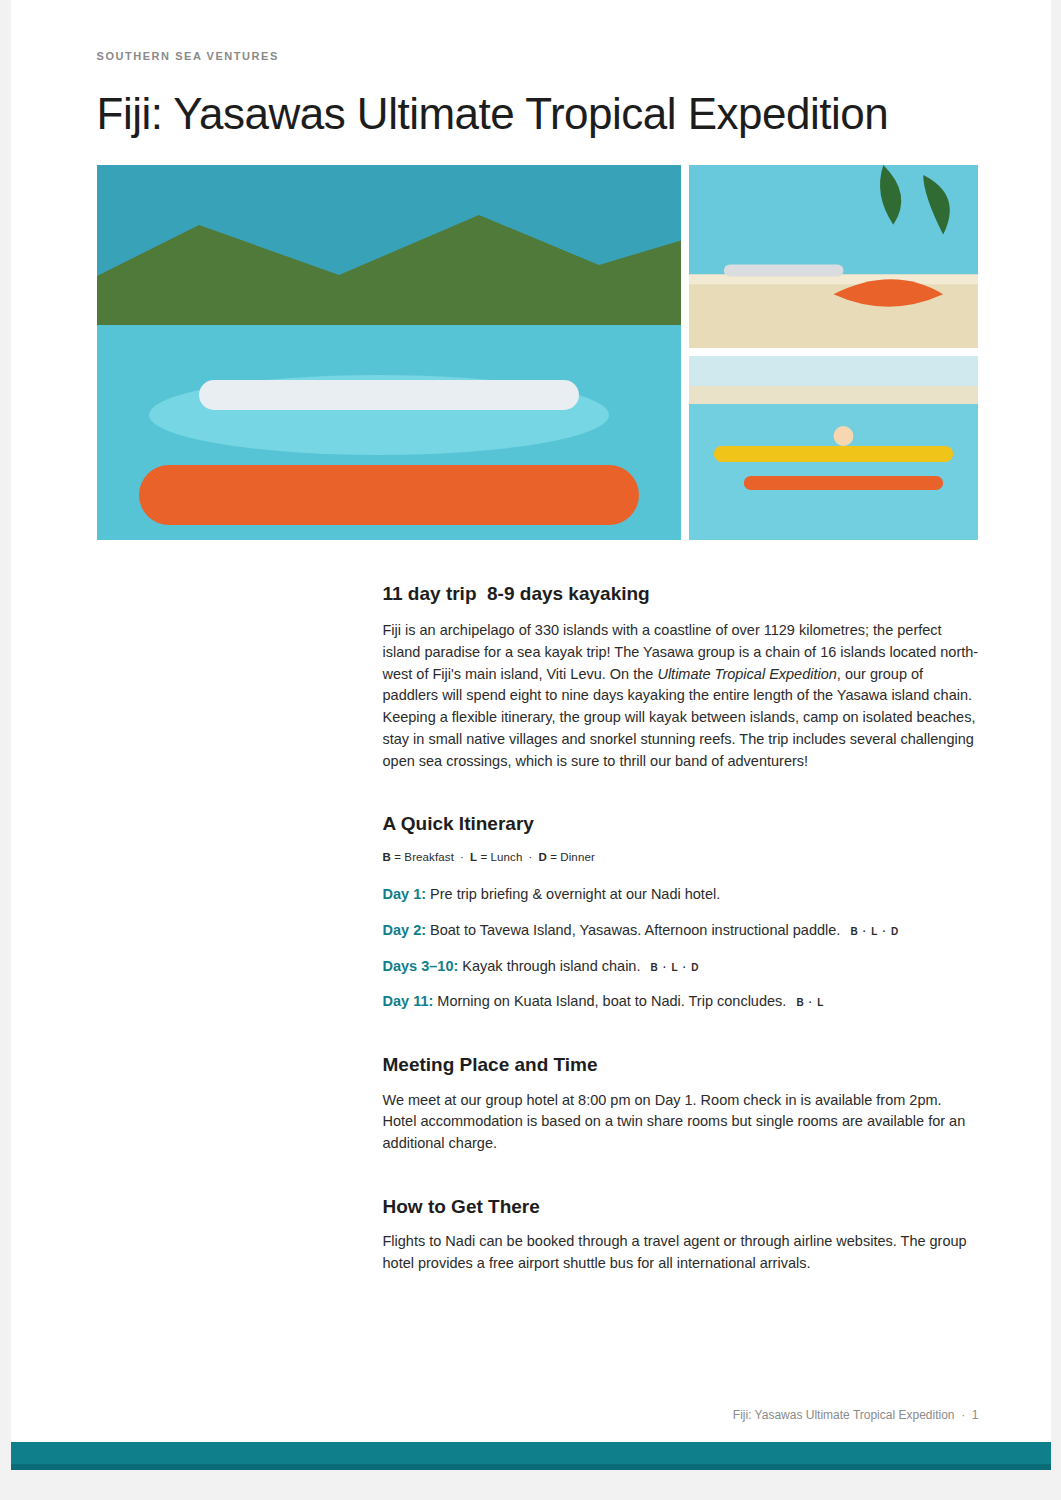Southern Sea Ventures
Fiji: Yasawas Ultimate Tropical Expedition
11 day trip 8-9 days kayaking
Fiji is an archipelago of 330 islands with a coastline of over 1129 kilometres; the perfect island paradise for a sea kayak trip! The Yasawa group is a chain of 16 islands located north-west of Fiji's main island, Viti Levu. On the Ultimate Tropical Expedition, our group of paddlers will spend eight to nine days kayaking the entire length of the Yasawa island chain. Keeping a flexible itinerary, the group will kayak between islands, camp on isolated beaches, stay in small native villages and snorkel stunning reefs. The trip includes several challenging open sea crossings, which is sure to thrill our band of adventurers!
A Quick Itinerary
B = Breakfast·L = Lunch·D = Dinner
Day 1: Pre trip briefing & overnight at our Nadi hotel.
Day 2: Boat to Tavewa Island, Yasawas. Afternoon instructional paddle. B · L · D
Days 3–10: Kayak through island chain. B · L · D
Day 11: Morning on Kuata Island, boat to Nadi. Trip concludes. B · L
Meeting Place and Time
We meet at our group hotel at 8:00 pm on Day 1. Room check in is available from 2pm. Hotel accommodation is based on a twin share rooms but single rooms are available for an additional charge.
How to Get There
Flights to Nadi can be booked through a travel agent or through airline websites. The group hotel provides a free airport shuttle bus for all international arrivals.
Fiji: Yasawas Ultimate Tropical Expedition · 1